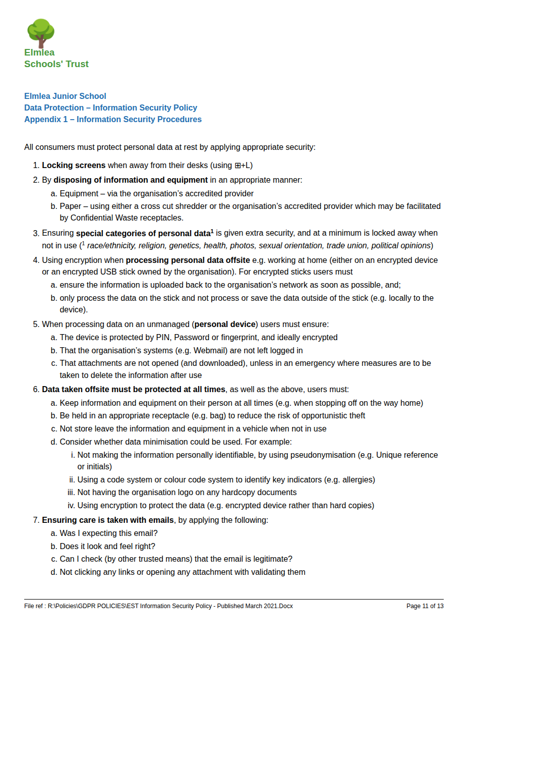🌳 Elmlea
Schools' Trust
Elmlea Junior School
Data Protection – Information Security Policy
Appendix 1 – Information Security Procedures
All consumers must protect personal data at rest by applying appropriate security:
Locking screens when away from their desks (using ⊞+L)
By disposing of information and equipment in an appropriate manner:
Equipment – via the organisation’s accredited provider
Paper – using either a cross cut shredder or the organisation’s accredited provider which may be facilitated by Confidential Waste receptacles.
Ensuring special categories of personal data1 is given extra security, and at a minimum is locked away when not in use (1 race/ethnicity, religion, genetics, health, photos, sexual orientation, trade union, political opinions)
Using encryption when processing personal data offsite e.g. working at home (either on an encrypted device or an encrypted USB stick owned by the organisation). For encrypted sticks users must
ensure the information is uploaded back to the organisation’s network as soon as possible, and;
only process the data on the stick and not process or save the data outside of the stick (e.g. locally to the device).
When processing data on an unmanaged (personal device) users must ensure:
The device is protected by PIN, Password or fingerprint, and ideally encrypted
That the organisation’s systems (e.g. Webmail) are not left logged in
That attachments are not opened (and downloaded), unless in an emergency where measures are to be taken to delete the information after use
Data taken offsite must be protected at all times, as well as the above, users must:
Keep information and equipment on their person at all times (e.g. when stopping off on the way home)
Be held in an appropriate receptacle (e.g. bag) to reduce the risk of opportunistic theft
Not store leave the information and equipment in a vehicle when not in use
Consider whether data minimisation could be used. For example:
Not making the information personally identifiable, by using pseudonymisation (e.g. Unique reference or initials)
Using a code system or colour code system to identify key indicators (e.g. allergies)
Not having the organisation logo on any hardcopy documents
Using encryption to protect the data (e.g. encrypted device rather than hard copies)
Ensuring care is taken with emails, by applying the following:
Was I expecting this email?
Does it look and feel right?
Can I check (by other trusted means) that the email is legitimate?
Not clicking any links or opening any attachment with validating them
File ref : R:\Policies\GDPR POLICIES\EST Information Security Policy - Published March 2021.Docx Page 11 of 13